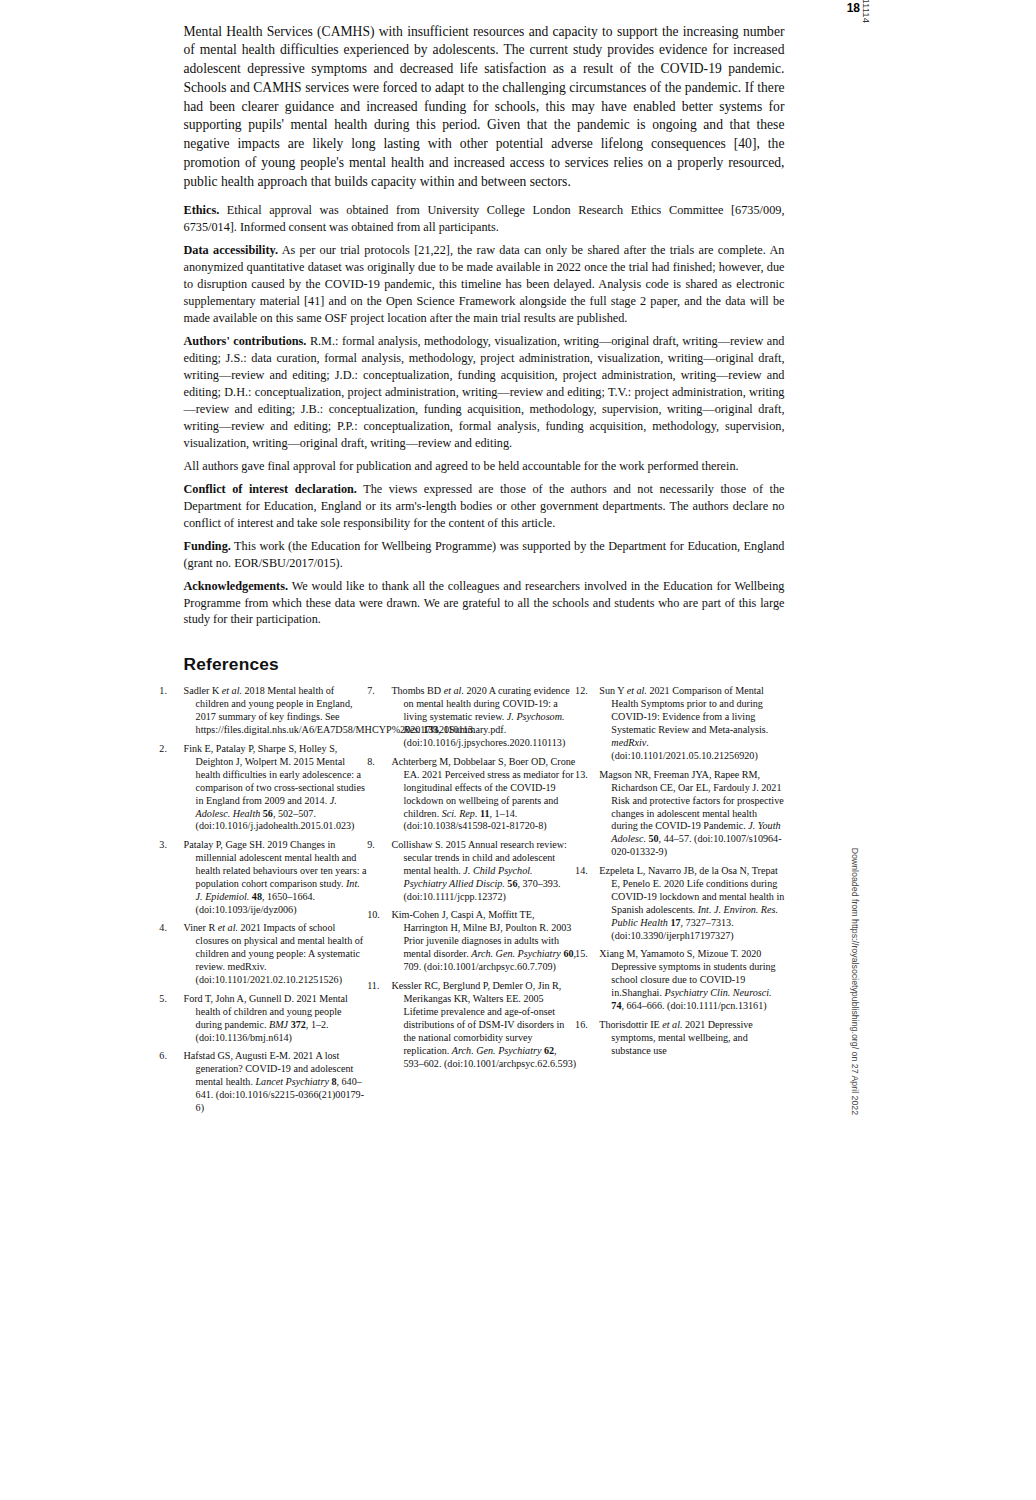18
royalsocietypublishing.org/journal/rsos R. Soc. Open Sci. 9: 211114
Downloaded from https://royalsocietypublishing.org/ on 27 April 2022
Mental Health Services (CAMHS) with insufficient resources and capacity to support the increasing number of mental health difficulties experienced by adolescents. The current study provides evidence for increased adolescent depressive symptoms and decreased life satisfaction as a result of the COVID-19 pandemic. Schools and CAMHS services were forced to adapt to the challenging circumstances of the pandemic. If there had been clearer guidance and increased funding for schools, this may have enabled better systems for supporting pupils' mental health during this period. Given that the pandemic is ongoing and that these negative impacts are likely long lasting with other potential adverse lifelong consequences [40], the promotion of young people's mental health and increased access to services relies on a properly resourced, public health approach that builds capacity within and between sectors.
Ethics. Ethical approval was obtained from University College London Research Ethics Committee [6735/009, 6735/014]. Informed consent was obtained from all participants.
Data accessibility. As per our trial protocols [21,22], the raw data can only be shared after the trials are complete. An anonymized quantitative dataset was originally due to be made available in 2022 once the trial had finished; however, due to disruption caused by the COVID-19 pandemic, this timeline has been delayed. Analysis code is shared as electronic supplementary material [41] and on the Open Science Framework alongside the full stage 2 paper, and the data will be made available on this same OSF project location after the main trial results are published.
Authors' contributions. R.M.: formal analysis, methodology, visualization, writing—original draft, writing—review and editing; J.S.: data curation, formal analysis, methodology, project administration, visualization, writing—original draft, writing—review and editing; J.D.: conceptualization, funding acquisition, project administration, writing—review and editing; D.H.: conceptualization, project administration, writing—review and editing; T.V.: project administration, writing—review and editing; J.B.: conceptualization, funding acquisition, methodology, supervision, writing—original draft, writing—review and editing; P.P.: conceptualization, formal analysis, funding acquisition, methodology, supervision, visualization, writing—original draft, writing—review and editing.
All authors gave final approval for publication and agreed to be held accountable for the work performed therein.
Conflict of interest declaration. The views expressed are those of the authors and not necessarily those of the Department for Education, England or its arm's-length bodies or other government departments. The authors declare no conflict of interest and take sole responsibility for the content of this article.
Funding. This work (the Education for Wellbeing Programme) was supported by the Department for Education, England (grant no. EOR/SBU/2017/015).
Acknowledgements. We would like to thank all the colleagues and researchers involved in the Education for Wellbeing Programme from which these data were drawn. We are grateful to all the schools and students who are part of this large study for their participation.
References
Sadler K et al. 2018 Mental health of children and young people in England, 2017 summary of key findings. See https://files.digital.nhs.uk/A6/EA7D58/MHCYP%202017%20Summary.pdf.
Fink E, Patalay P, Sharpe S, Holley S, Deighton J, Wolpert M. 2015 Mental health difficulties in early adolescence: a comparison of two cross-sectional studies in England from 2009 and 2014. J. Adolesc. Health 56, 502–507. (doi:10.1016/j.jadohealth.2015.01.023)
Patalay P, Gage SH. 2019 Changes in millennial adolescent mental health and health related behaviours over ten years: a population cohort comparison study. Int. J. Epidemiol. 48, 1650–1664. (doi:10.1093/ije/dyz006)
Viner R et al. 2021 Impacts of school closures on physical and mental health of children and young people: A systematic review. medRxiv. (doi:10.1101/2021.02.10.21251526)
Ford T, John A, Gunnell D. 2021 Mental health of children and young people during pandemic. BMJ 372, 1–2. (doi:10.1136/bmj.n614)
Hafstad GS, Augusti E-M. 2021 A lost generation? COVID-19 and adolescent mental health. Lancet Psychiatry 8, 640–641. (doi:10.1016/s2215-0366(21)00179-6)
Thombs BD et al. 2020 A curating evidence on mental health during COVID-19: a living systematic review. J. Psychosom. Res. 133, 110113. (doi:10.1016/j.jpsychores.2020.110113)
Achterberg M, Dobbelaar S, Boer OD, Crone EA. 2021 Perceived stress as mediator for longitudinal effects of the COVID-19 lockdown on wellbeing of parents and children. Sci. Rep. 11, 1–14. (doi:10.1038/s41598-021-81720-8)
Collishaw S. 2015 Annual research review: secular trends in child and adolescent mental health. J. Child Psychol. Psychiatry Allied Discip. 56, 370–393. (doi:10.1111/jcpp.12372)
Kim-Cohen J, Caspi A, Moffitt TE, Harrington H, Milne BJ, Poulton R. 2003 Prior juvenile diagnoses in adults with mental disorder. Arch. Gen. Psychiatry 60, 709. (doi:10.1001/archpsyc.60.7.709)
Kessler RC, Berglund P, Demler O, Jin R, Merikangas KR, Walters EE. 2005 Lifetime prevalence and age-of-onset distributions of of DSM-IV disorders in the national comorbidity survey replication. Arch. Gen. Psychiatry 62, 593–602. (doi:10.1001/archpsyc.62.6.593)
Sun Y et al. 2021 Comparison of Mental Health Symptoms prior to and during COVID-19: Evidence from a living Systematic Review and Meta-analysis. medRxiv. (doi:10.1101/2021.05.10.21256920)
Magson NR, Freeman JYA, Rapee RM, Richardson CE, Oar EL, Fardouly J. 2021 Risk and protective factors for prospective changes in adolescent mental health during the COVID-19 Pandemic. J. Youth Adolesc. 50, 44–57. (doi:10.1007/s10964-020-01332-9)
Ezpeleta L, Navarro JB, de la Osa N, Trepat E, Penelo E. 2020 Life conditions during COVID-19 lockdown and mental health in Spanish adolescents. Int. J. Environ. Res. Public Health 17, 7327–7313. (doi:10.3390/ijerph17197327)
Xiang M, Yamamoto S, Mizoue T. 2020 Depressive symptoms in students during school closure due to COVID-19 in.Shanghai. Psychiatry Clin. Neurosci. 74, 664–666. (doi:10.1111/pcn.13161)
Thorisdottir IE et al. 2021 Depressive symptoms, mental wellbeing, and substance use